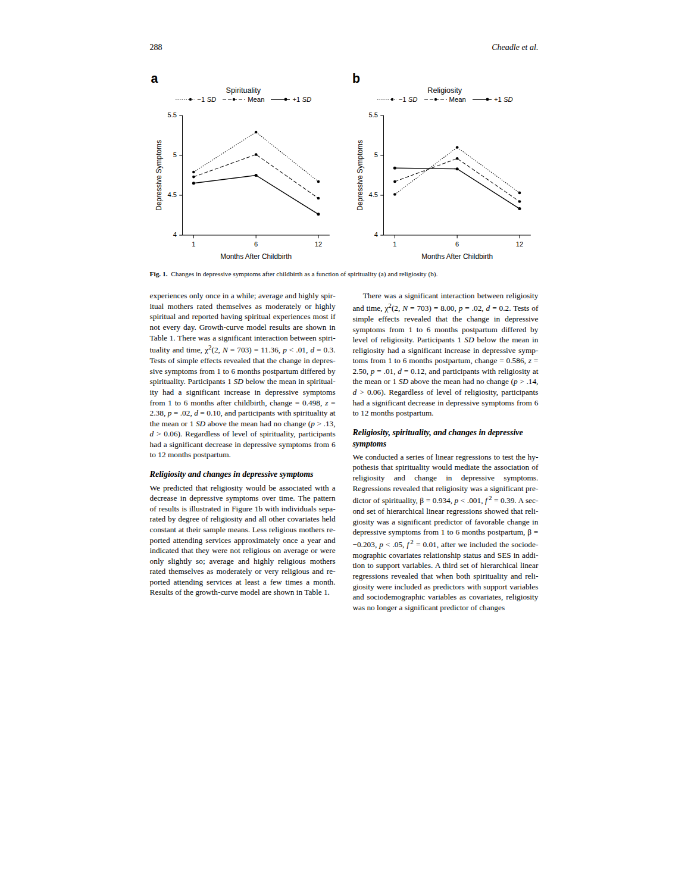288 Cheadle et al.
a
Spirituality
−1 SD Mean +1 SD
4 4.5 5 5.5 1 6 12 Depressive Symptoms Months After Childbirth
b
Religiosity
−1 SD Mean +1 SD
4 4.5 5 5.5 1 6 12 Depressive Symptoms Months After Childbirth
Fig. 1. Changes in depressive symptoms after childbirth as a function of spirituality (a) and religiosity (b).
experiences only once in a while; average and highly spiritual mothers rated themselves as moderately or highly spiritual and reported having spiritual experiences most if not every day. Growth-curve model results are shown in Table 1. There was a significant interaction between spirituality and time, χ2(2, N = 703) = 11.36, p < .01, d = 0.3. Tests of simple effects revealed that the change in depressive symptoms from 1 to 6 months postpartum differed by spirituality. Participants 1 SD below the mean in spirituality had a significant increase in depressive symptoms from 1 to 6 months after childbirth, change = 0.498, z = 2.38, p = .02, d = 0.10, and participants with spirituality at the mean or 1 SD above the mean had no change (p > .13, d > 0.06). Regardless of level of spirituality, participants had a significant decrease in depressive symptoms from 6 to 12 months postpartum.
Religiosity and changes in depressive symptoms
We predicted that religiosity would be associated with a decrease in depressive symptoms over time. The pattern of results is illustrated in Figure 1b with individuals separated by degree of religiosity and all other covariates held constant at their sample means. Less religious mothers reported attending services approximately once a year and indicated that they were not religious on average or were only slightly so; average and highly religious mothers rated themselves as moderately or very religious and reported attending services at least a few times a month. Results of the growth-curve model are shown in Table 1.
There was a significant interaction between religiosity and time, χ2(2, N = 703) = 8.00, p = .02, d = 0.2. Tests of simple effects revealed that the change in depressive symptoms from 1 to 6 months postpartum differed by level of religiosity. Participants 1 SD below the mean in religiosity had a significant increase in depressive symptoms from 1 to 6 months postpartum, change = 0.586, z = 2.50, p = .01, d = 0.12, and participants with religiosity at the mean or 1 SD above the mean had no change (p > .14, d > 0.06). Regardless of level of religiosity, participants had a significant decrease in depressive symptoms from 6 to 12 months postpartum.
Religiosity, spirituality, and changes in depressive symptoms
We conducted a series of linear regressions to test the hypothesis that spirituality would mediate the association of religiosity and change in depressive symptoms. Regressions revealed that religiosity was a significant predictor of spirituality, β = 0.934, p < .001, f 2 = 0.39. A second set of hierarchical linear regressions showed that religiosity was a significant predictor of favorable change in depressive symptoms from 1 to 6 months postpartum, β = −0.203, p < .05, f 2 = 0.01, after we included the sociodemographic covariates relationship status and SES in addition to support variables. A third set of hierarchical linear regressions revealed that when both spirituality and religiosity were included as predictors with support variables and sociodemographic variables as covariates, religiosity was no longer a significant predictor of changes